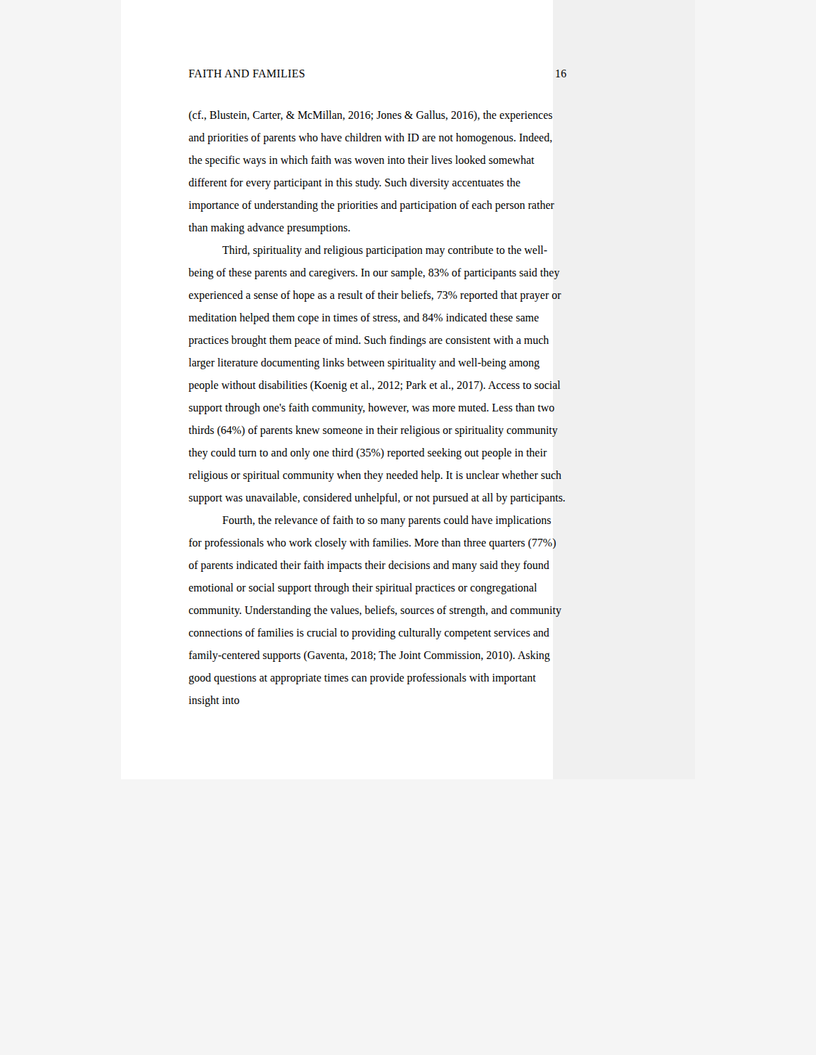FAITH AND FAMILIES 16
(cf., Blustein, Carter, & McMillan, 2016; Jones & Gallus, 2016), the experiences and priorities of parents who have children with ID are not homogenous. Indeed, the specific ways in which faith was woven into their lives looked somewhat different for every participant in this study. Such diversity accentuates the importance of understanding the priorities and participation of each person rather than making advance presumptions.
Third, spirituality and religious participation may contribute to the well-being of these parents and caregivers. In our sample, 83% of participants said they experienced a sense of hope as a result of their beliefs, 73% reported that prayer or meditation helped them cope in times of stress, and 84% indicated these same practices brought them peace of mind. Such findings are consistent with a much larger literature documenting links between spirituality and well-being among people without disabilities (Koenig et al., 2012; Park et al., 2017). Access to social support through one's faith community, however, was more muted. Less than two thirds (64%) of parents knew someone in their religious or spirituality community they could turn to and only one third (35%) reported seeking out people in their religious or spiritual community when they needed help. It is unclear whether such support was unavailable, considered unhelpful, or not pursued at all by participants.
Fourth, the relevance of faith to so many parents could have implications for professionals who work closely with families. More than three quarters (77%) of parents indicated their faith impacts their decisions and many said they found emotional or social support through their spiritual practices or congregational community. Understanding the values, beliefs, sources of strength, and community connections of families is crucial to providing culturally competent services and family-centered supports (Gaventa, 2018; The Joint Commission, 2010). Asking good questions at appropriate times can provide professionals with important insight into